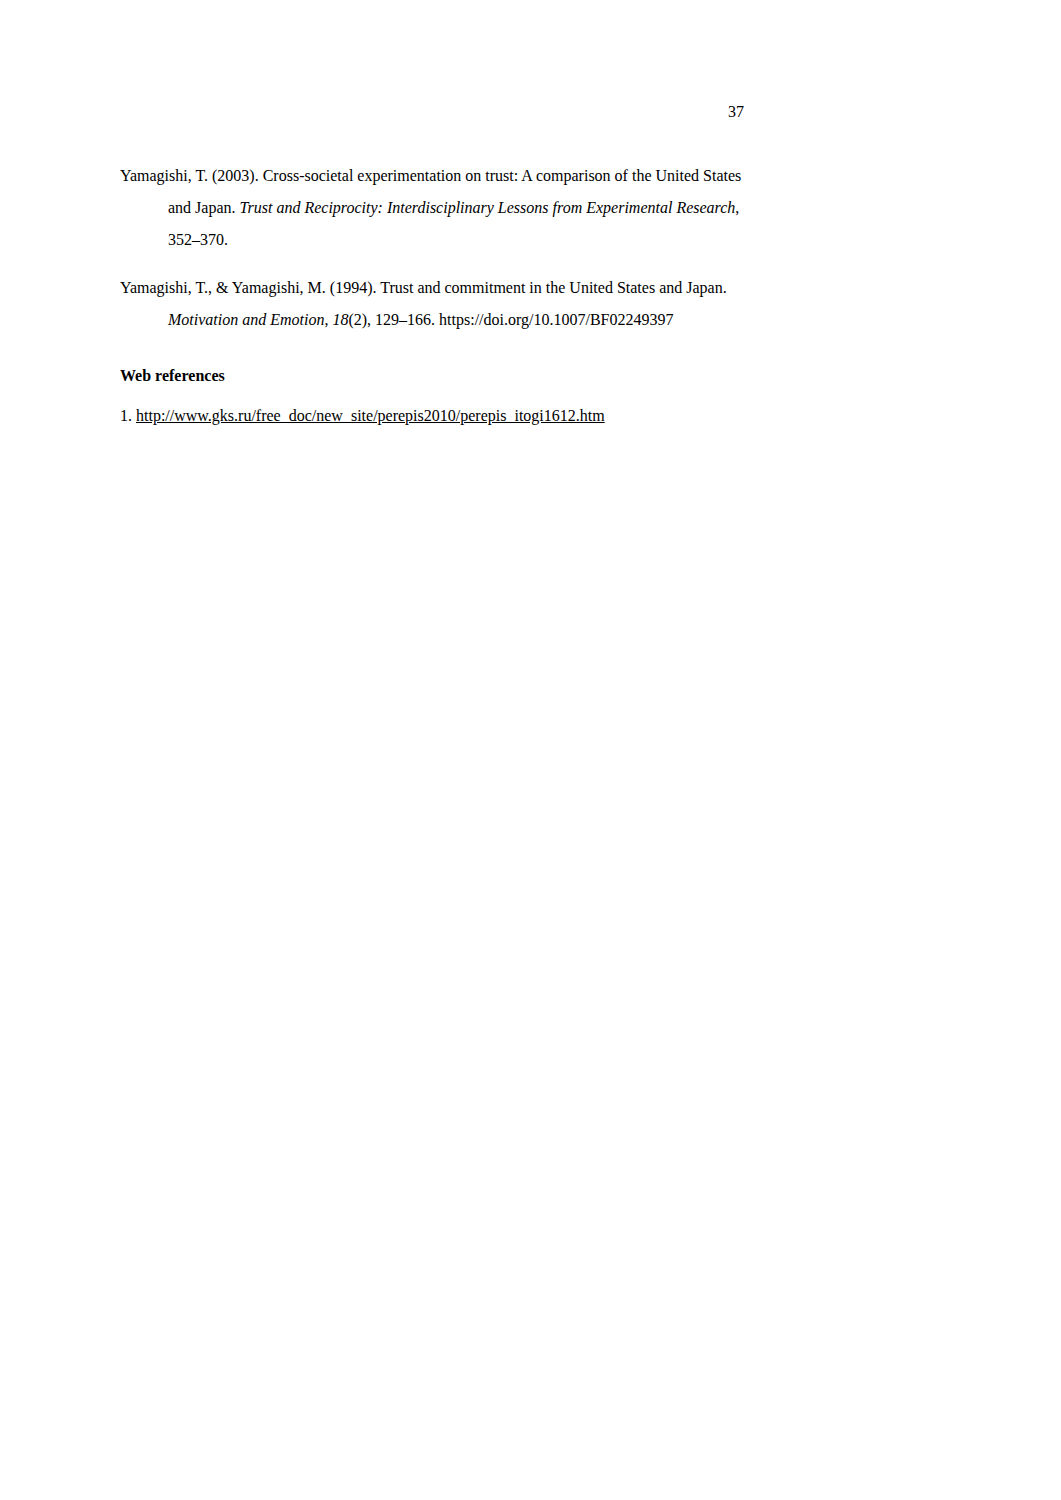37
Yamagishi, T. (2003). Cross-societal experimentation on trust: A comparison of the United States and Japan. Trust and Reciprocity: Interdisciplinary Lessons from Experimental Research, 352–370.
Yamagishi, T., & Yamagishi, M. (1994). Trust and commitment in the United States and Japan. Motivation and Emotion, 18(2), 129–166. https://doi.org/10.1007/BF02249397
Web references
1. http://www.gks.ru/free_doc/new_site/perepis2010/perepis_itogi1612.htm